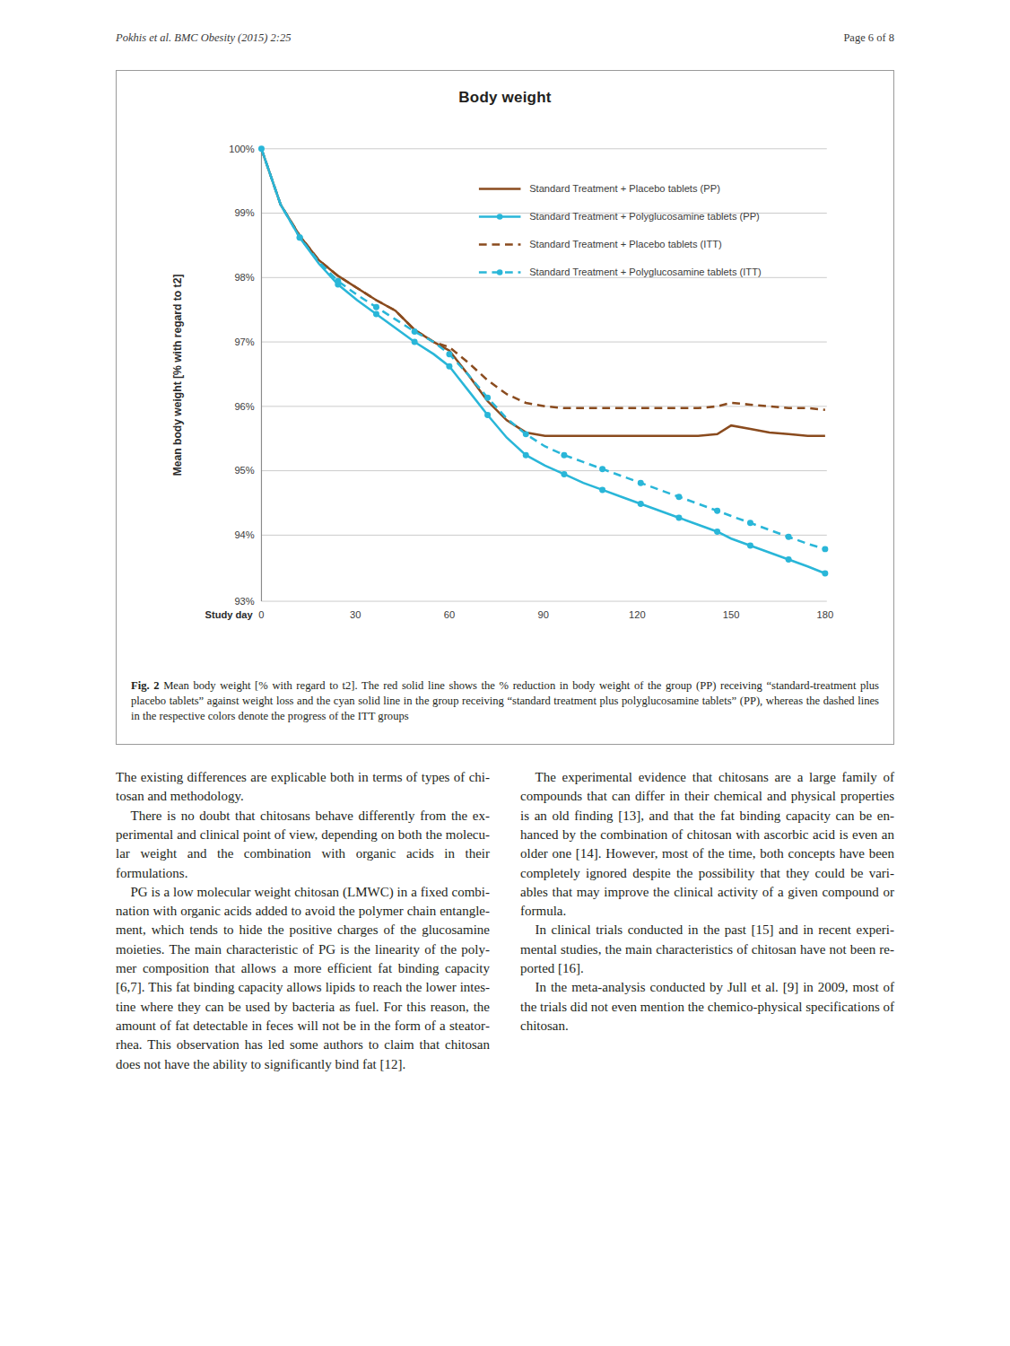Pokhis et al. BMC Obesity (2015) 2:25
Page 6 of 8
Body weight
100% 99% 98% 97% 96% 95% 94% 93% Mean body weight [% with regard to t2] 0 30 60 90 120 150 180 Study day Standard Treatment + Placebo tablets (PP) Standard Treatment + Polyglucosamine tablets (PP) Standard Treatment + Placebo tablets (ITT) Standard Treatment + Polyglucosamine tablets (ITT)
Fig. 2 Mean body weight [% with regard to t2]. The red solid line shows the % reduction in body weight of the group (PP) receiving “standard-treatment plus placebo tablets” against weight loss and the cyan solid line in the group receiving “standard treatment plus polyglucosamine tablets” (PP), whereas the dashed lines in the respective colors denote the progress of the ITT groups
The existing differences are explicable both in terms of types of chitosan and methodology.
There is no doubt that chitosans behave differently from the experimental and clinical point of view, depending on both the molecular weight and the combination with organic acids in their formulations.
PG is a low molecular weight chitosan (LMWC) in a fixed combination with organic acids added to avoid the polymer chain entanglement, which tends to hide the positive charges of the glucosamine moieties. The main characteristic of PG is the linearity of the polymer composition that allows a more efficient fat binding capacity [6,7]. This fat binding capacity allows lipids to reach the lower intestine where they can be used by bacteria as fuel. For this reason, the amount of fat detectable in feces will not be in the form of a steatorrhea. This observation has led some authors to claim that chitosan does not have the ability to significantly bind fat [12].
The experimental evidence that chitosans are a large family of compounds that can differ in their chemical and physical properties is an old finding [13], and that the fat binding capacity can be enhanced by the combination of chitosan with ascorbic acid is even an older one [14]. However, most of the time, both concepts have been completely ignored despite the possibility that they could be variables that may improve the clinical activity of a given compound or formula.
In clinical trials conducted in the past [15] and in recent experimental studies, the main characteristics of chitosan have not been reported [16].
In the meta-analysis conducted by Jull et al. [9] in 2009, most of the trials did not even mention the chemico-physical specifications of chitosan.